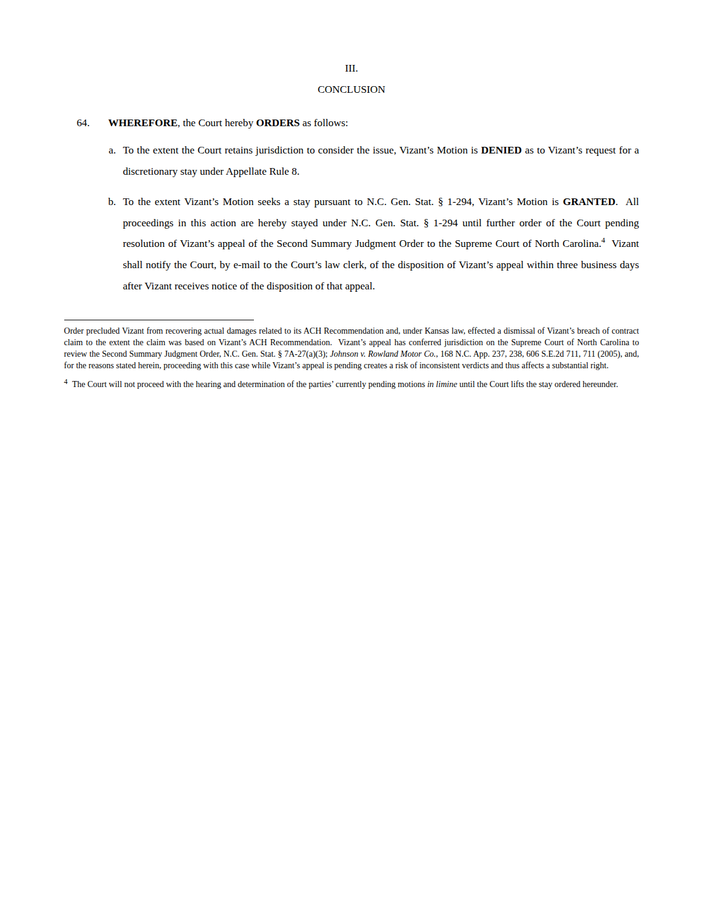III.
CONCLUSION
64.
WHEREFORE, the Court hereby ORDERS as follows:
To the extent the Court retains jurisdiction to consider the issue, Vizant’s Motion is DENIED as to Vizant’s request for a discretionary stay under Appellate Rule 8.
To the extent Vizant’s Motion seeks a stay pursuant to N.C. Gen. Stat. § 1-294, Vizant’s Motion is GRANTED. All proceedings in this action are hereby stayed under N.C. Gen. Stat. § 1-294 until further order of the Court pending resolution of Vizant’s appeal of the Second Summary Judgment Order to the Supreme Court of North Carolina.4 Vizant shall notify the Court, by e-mail to the Court’s law clerk, of the disposition of Vizant’s appeal within three business days after Vizant receives notice of the disposition of that appeal.
Order precluded Vizant from recovering actual damages related to its ACH Recommendation and, under Kansas law, effected a dismissal of Vizant’s breach of contract claim to the extent the claim was based on Vizant’s ACH Recommendation. Vizant’s appeal has conferred jurisdiction on the Supreme Court of North Carolina to review the Second Summary Judgment Order, N.C. Gen. Stat. § 7A-27(a)(3); Johnson v. Rowland Motor Co., 168 N.C. App. 237, 238, 606 S.E.2d 711, 711 (2005), and, for the reasons stated herein, proceeding with this case while Vizant’s appeal is pending creates a risk of inconsistent verdicts and thus affects a substantial right.
4 The Court will not proceed with the hearing and determination of the parties’ currently pending motions in limine until the Court lifts the stay ordered hereunder.